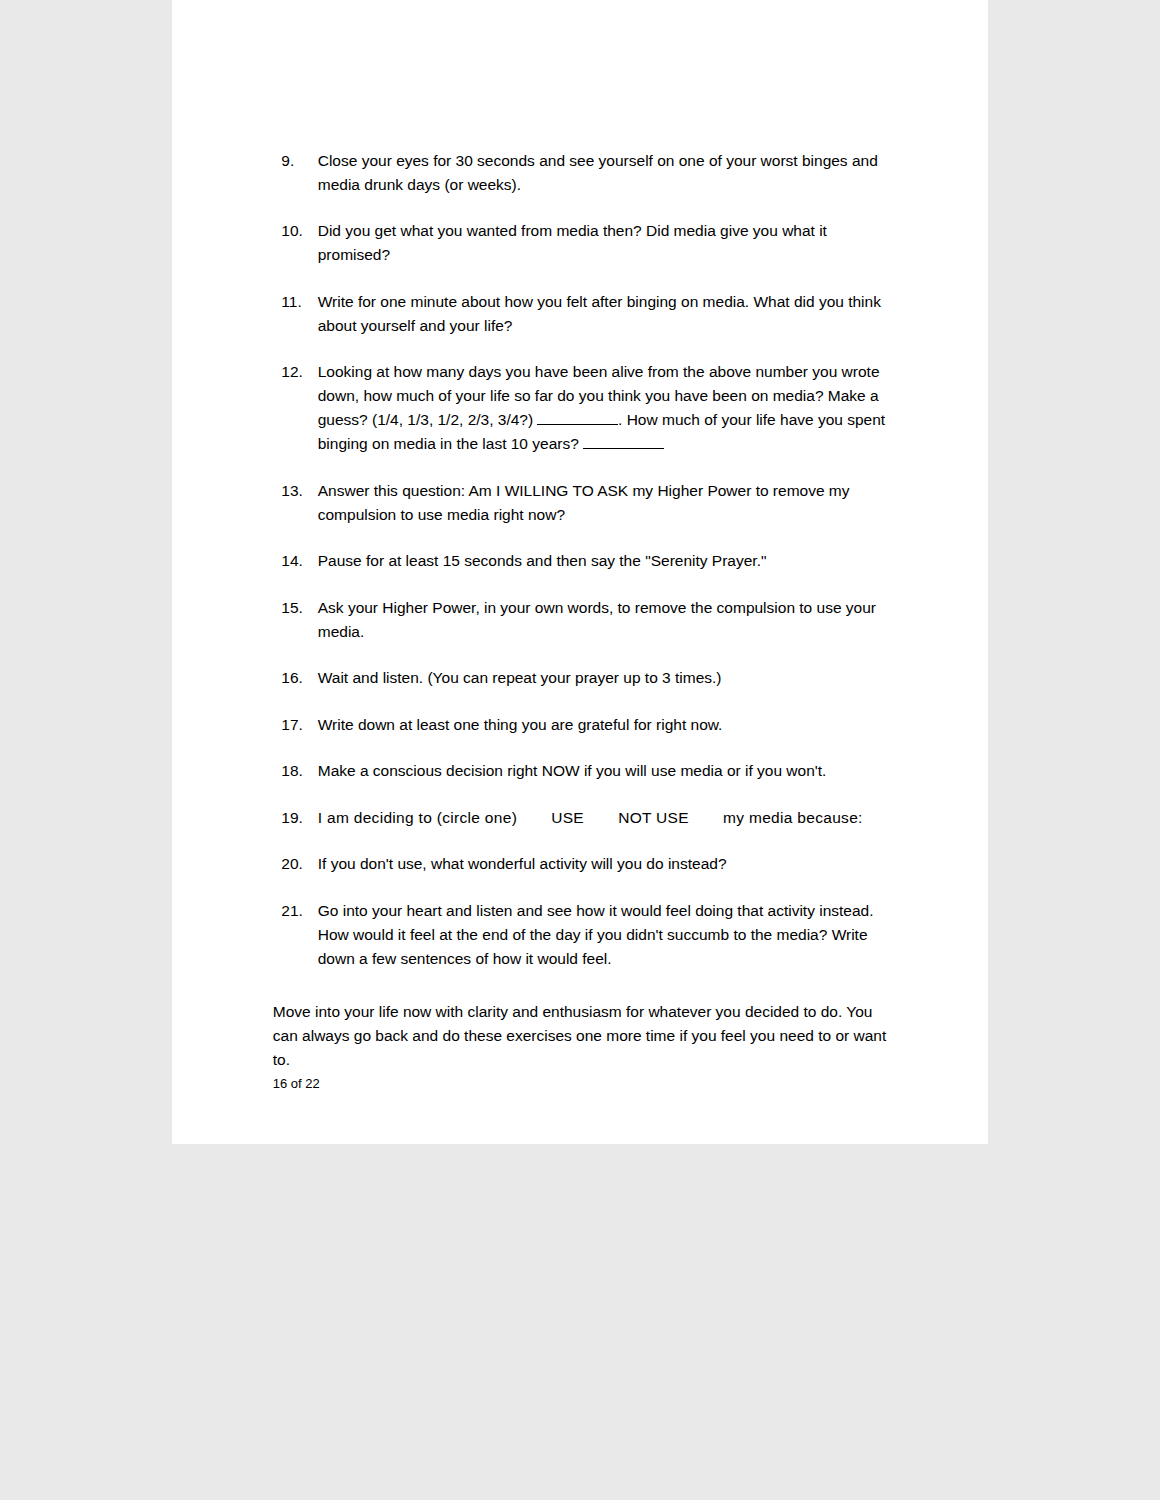9. Close your eyes for 30 seconds and see yourself on one of your worst binges and media drunk days (or weeks).
10. Did you get what you wanted from media then? Did media give you what it promised?
11. Write for one minute about how you felt after binging on media. What did you think about yourself and your life?
12. Looking at how many days you have been alive from the above number you wrote down, how much of your life so far do you think you have been on media? Make a guess? (1/4, 1/3, 1/2, 2/3, 3/4?) . How much of your life have you spent binging on media in the last 10 years?
13. Answer this question: Am I WILLING TO ASK my Higher Power to remove my compulsion to use media right now?
14. Pause for at least 15 seconds and then say the "Serenity Prayer."
15. Ask your Higher Power, in your own words, to remove the compulsion to use your media.
16. Wait and listen. (You can repeat your prayer up to 3 times.)
17. Write down at least one thing you are grateful for right now.
18. Make a conscious decision right NOW if you will use media or if you won't.
19. I am deciding to (circle one) USE NOT USE my media because:
20. If you don't use, what wonderful activity will you do instead?
21. Go into your heart and listen and see how it would feel doing that activity instead. How would it feel at the end of the day if you didn't succumb to the media? Write down a few sentences of how it would feel.
Move into your life now with clarity and enthusiasm for whatever you decided to do. You can always go back and do these exercises one more time if you feel you need to or want to.
16 of 22